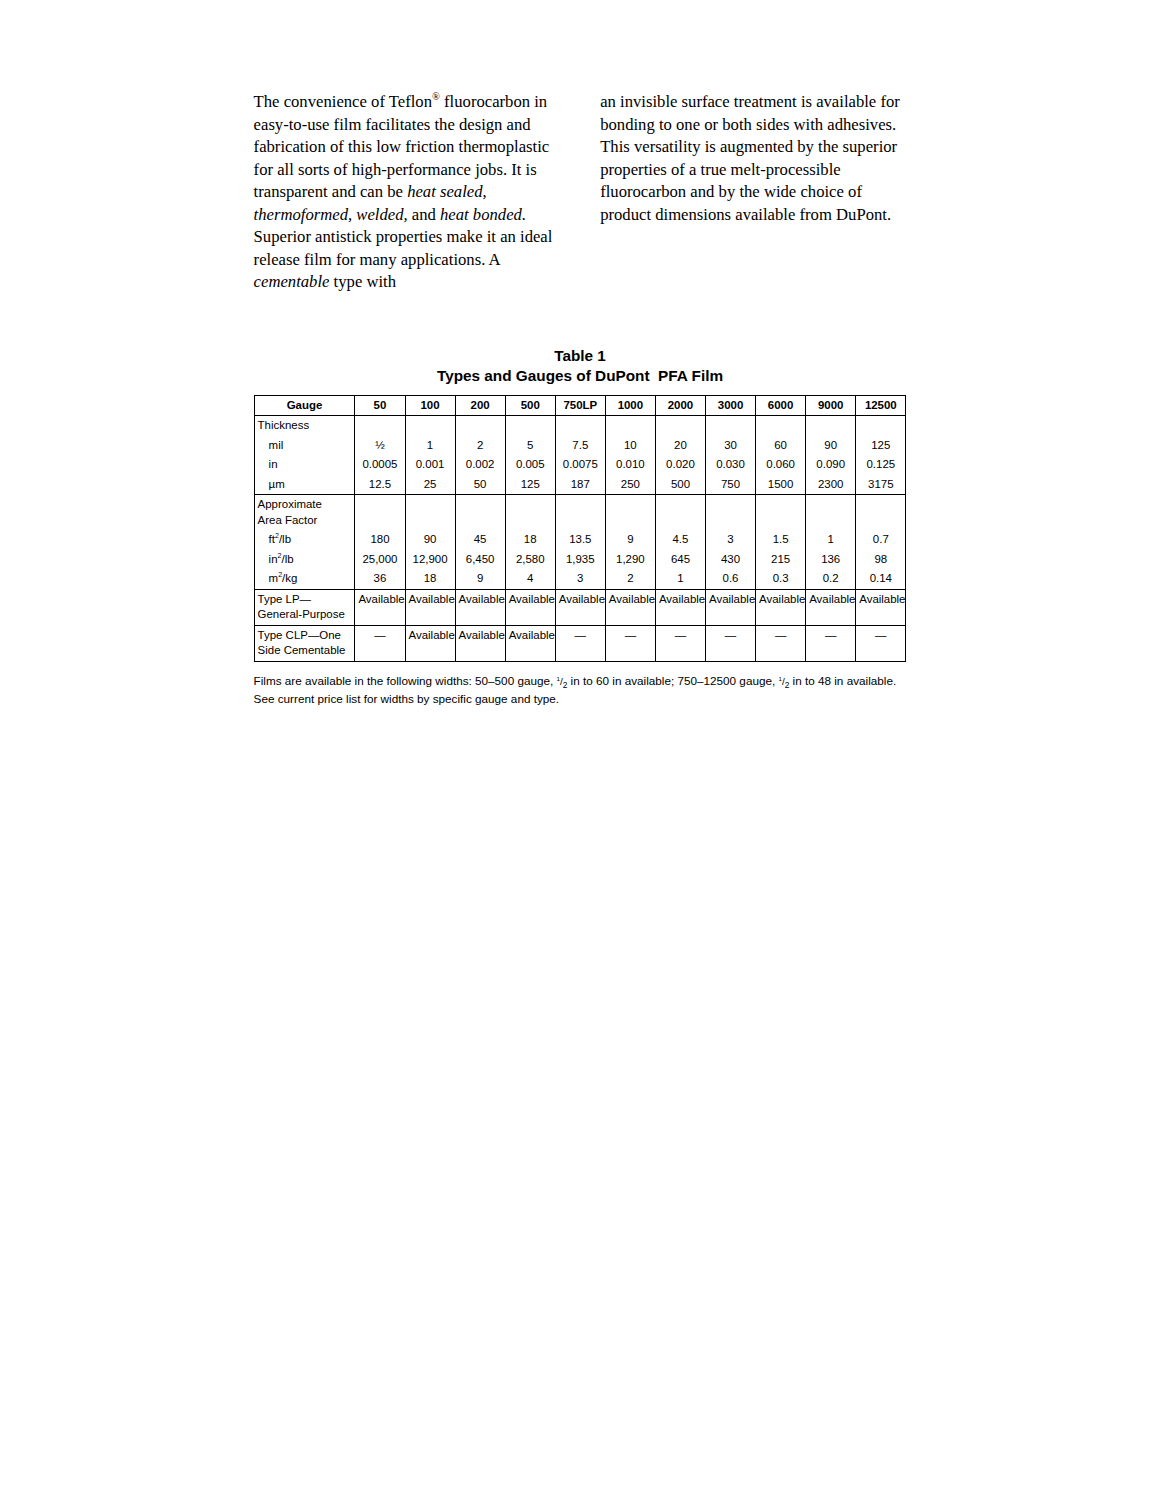The convenience of Teflon® fluorocarbon in easy-to-use film facilitates the design and fabrication of this low friction thermoplastic for all sorts of high-performance jobs. It is transparent and can be heat sealed, thermoformed, welded, and heat bonded. Superior antistick properties make it an ideal release film for many applications. A cementable type with
an invisible surface treatment is available for bonding to one or both sides with adhesives. This versatility is augmented by the superior properties of a true melt-processible fluorocarbon and by the wide choice of product dimensions available from DuPont.
Table 1
Types and Gauges of DuPont PFA Film
| Gauge | 50 | 100 | 200 | 500 | 750LP | 1000 | 2000 | 3000 | 6000 | 9000 | 12500 |
| --- | --- | --- | --- | --- | --- | --- | --- | --- | --- | --- | --- |
| Thickness | | | | | | | | | | | |
| mil | ½ | 1 | 2 | 5 | 7.5 | 10 | 20 | 30 | 60 | 90 | 125 |
| in | 0.0005 | 0.001 | 0.002 | 0.005 | 0.0075 | 0.010 | 0.020 | 0.030 | 0.060 | 0.090 | 0.125 |
| µm | 12.5 | 25 | 50 | 125 | 187 | 250 | 500 | 750 | 1500 | 2300 | 3175 |
| Approximate Area Factor | | | | | | | | | | | |
| ft 2 /lb | 180 | 90 | 45 | 18 | 13.5 | 9 | 4.5 | 3 | 1.5 | 1 | 0.7 |
| in 2 /lb | 25,000 | 12,900 | 6,450 | 2,580 | 1,935 | 1,290 | 645 | 430 | 215 | 136 | 98 |
| m 2 /kg | 36 | 18 | 9 | 4 | 3 | 2 | 1 | 0.6 | 0.3 | 0.2 | 0.14 |
| Type LP— General-Purpose | Available | Available | Available | Available | Available | Available | Available | Available | Available | Available | Available |
| Type CLP—One Side Cementable | — | Available | Available | Available | — | — | — | — | — | — | — |
Films are available in the following widths: 50–500 gauge, 1/2 in to 60 in available; 750–12500 gauge, 1/2 in to 48 in available.
See current price list for widths by specific gauge and type.